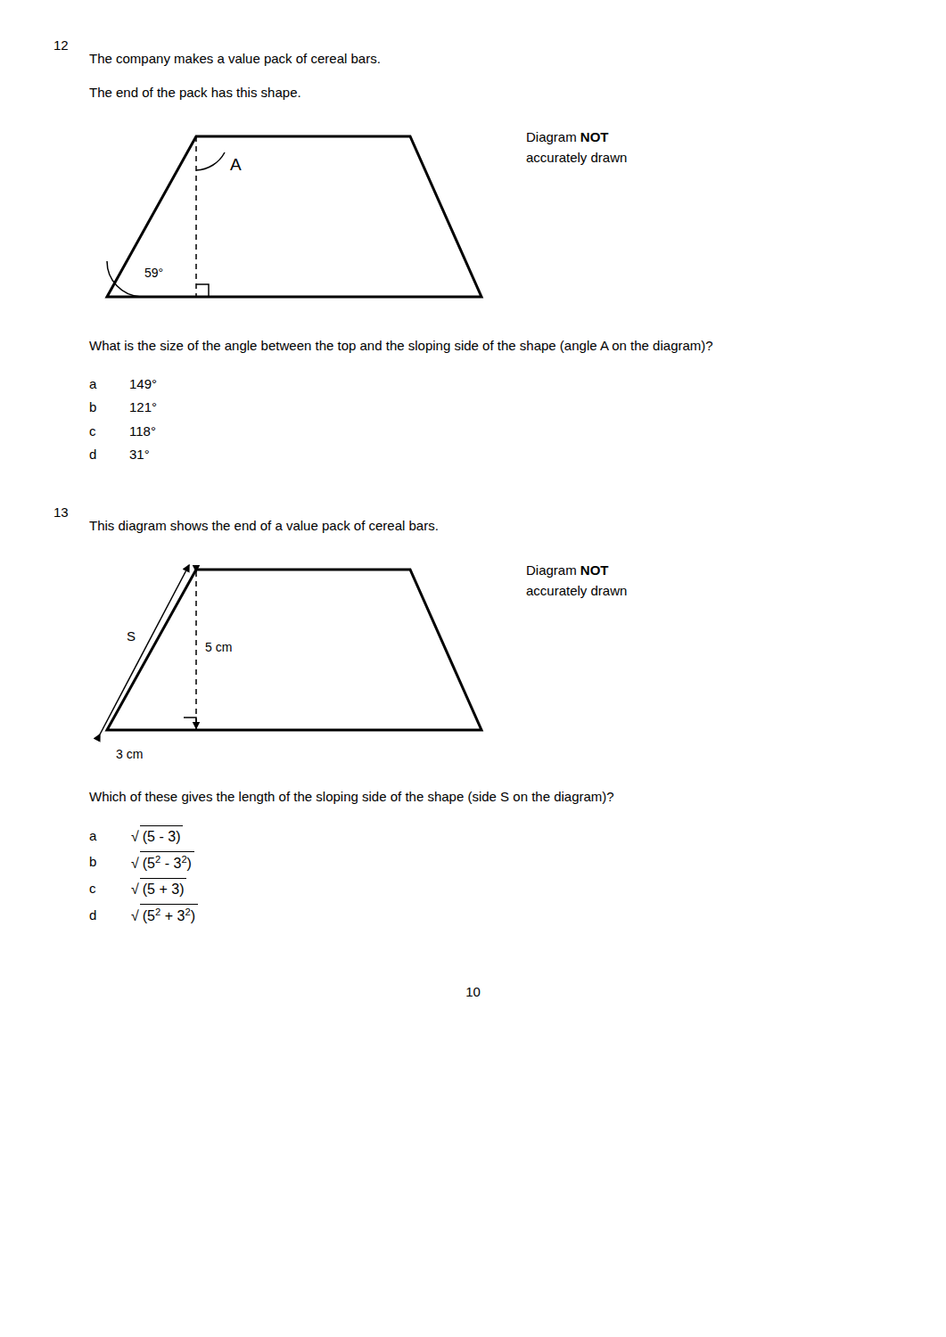12
The company makes a value pack of cereal bars.
The end of the pack has this shape.
A 59°
Diagram NOT
accurately drawn
What is the size of the angle between the top and the sloping side of the shape (angle A on the diagram)?
| a | 149° |
| b | 121° |
| c | 118° |
| d | 31° |
13
This diagram shows the end of a value pack of cereal bars.
S 5 cm 3 cm
Diagram NOT
accurately drawn
Which of these gives the length of the sloping side of the shape (side S on the diagram)?
| a | √ (5 - 3) |
| b | √ (5 2 - 3 2 ) |
| c | √ (5 + 3) |
| d | √ (5 2 + 3 2 ) |
10